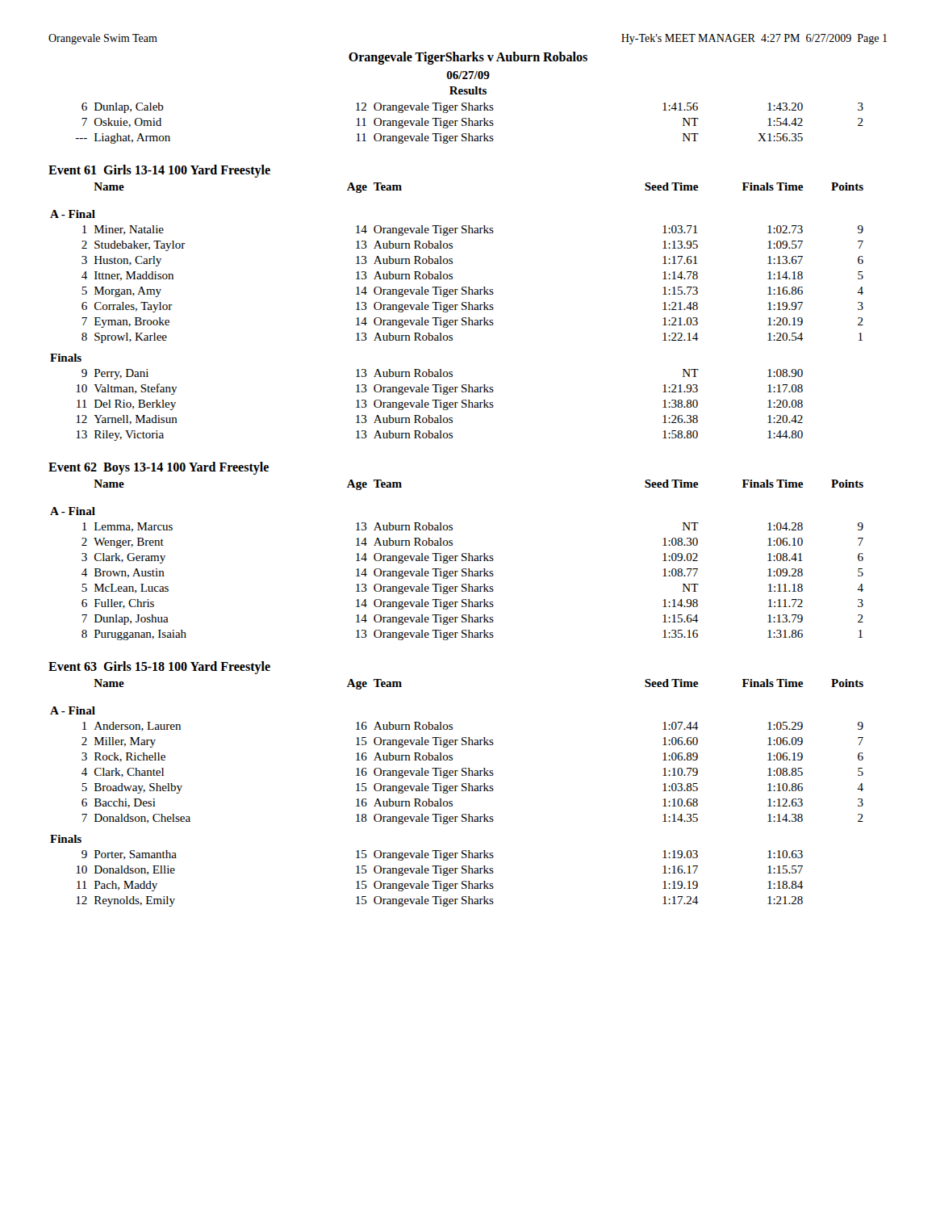Orangevale Swim Team Hy-Tek's MEET MANAGER 4:27 PM 6/27/2009 Page 1
Orangevale TigerSharks v Auburn Robalos
06/27/09
Results
| 6 | Dunlap, Caleb | 12 | Orangevale Tiger Sharks | 1:41.56 | 1:43.20 | 3 |
| 7 | Oskuie, Omid | 11 | Orangevale Tiger Sharks | NT | 1:54.42 | 2 |
| --- | Liaghat, Armon | 11 | Orangevale Tiger Sharks | NT | X1:56.35 | |
Event 61 Girls 13-14 100 Yard Freestyle
| | Name | Age | Team | Seed Time | Finals Time | Points |
| --- | --- | --- | --- | --- | --- | --- |
| A - Final |
| 1 | Miner, Natalie | 14 | Orangevale Tiger Sharks | 1:03.71 | 1:02.73 | 9 |
| 2 | Studebaker, Taylor | 13 | Auburn Robalos | 1:13.95 | 1:09.57 | 7 |
| 3 | Huston, Carly | 13 | Auburn Robalos | 1:17.61 | 1:13.67 | 6 |
| 4 | Ittner, Maddison | 13 | Auburn Robalos | 1:14.78 | 1:14.18 | 5 |
| 5 | Morgan, Amy | 14 | Orangevale Tiger Sharks | 1:15.73 | 1:16.86 | 4 |
| 6 | Corrales, Taylor | 13 | Orangevale Tiger Sharks | 1:21.48 | 1:19.97 | 3 |
| 7 | Eyman, Brooke | 14 | Orangevale Tiger Sharks | 1:21.03 | 1:20.19 | 2 |
| 8 | Sprowl, Karlee | 13 | Auburn Robalos | 1:22.14 | 1:20.54 | 1 |
| Finals |
| 9 | Perry, Dani | 13 | Auburn Robalos | NT | 1:08.90 | |
| 10 | Valtman, Stefany | 13 | Orangevale Tiger Sharks | 1:21.93 | 1:17.08 | |
| 11 | Del Rio, Berkley | 13 | Orangevale Tiger Sharks | 1:38.80 | 1:20.08 | |
| 12 | Yarnell, Madisun | 13 | Auburn Robalos | 1:26.38 | 1:20.42 | |
| 13 | Riley, Victoria | 13 | Auburn Robalos | 1:58.80 | 1:44.80 | |
Event 62 Boys 13-14 100 Yard Freestyle
| | Name | Age | Team | Seed Time | Finals Time | Points |
| --- | --- | --- | --- | --- | --- | --- |
| A - Final |
| 1 | Lemma, Marcus | 13 | Auburn Robalos | NT | 1:04.28 | 9 |
| 2 | Wenger, Brent | 14 | Auburn Robalos | 1:08.30 | 1:06.10 | 7 |
| 3 | Clark, Geramy | 14 | Orangevale Tiger Sharks | 1:09.02 | 1:08.41 | 6 |
| 4 | Brown, Austin | 14 | Orangevale Tiger Sharks | 1:08.77 | 1:09.28 | 5 |
| 5 | McLean, Lucas | 13 | Orangevale Tiger Sharks | NT | 1:11.18 | 4 |
| 6 | Fuller, Chris | 14 | Orangevale Tiger Sharks | 1:14.98 | 1:11.72 | 3 |
| 7 | Dunlap, Joshua | 14 | Orangevale Tiger Sharks | 1:15.64 | 1:13.79 | 2 |
| 8 | Purugganan, Isaiah | 13 | Orangevale Tiger Sharks | 1:35.16 | 1:31.86 | 1 |
Event 63 Girls 15-18 100 Yard Freestyle
| | Name | Age | Team | Seed Time | Finals Time | Points |
| --- | --- | --- | --- | --- | --- | --- |
| A - Final |
| 1 | Anderson, Lauren | 16 | Auburn Robalos | 1:07.44 | 1:05.29 | 9 |
| 2 | Miller, Mary | 15 | Orangevale Tiger Sharks | 1:06.60 | 1:06.09 | 7 |
| 3 | Rock, Richelle | 16 | Auburn Robalos | 1:06.89 | 1:06.19 | 6 |
| 4 | Clark, Chantel | 16 | Orangevale Tiger Sharks | 1:10.79 | 1:08.85 | 5 |
| 5 | Broadway, Shelby | 15 | Orangevale Tiger Sharks | 1:03.85 | 1:10.86 | 4 |
| 6 | Bacchi, Desi | 16 | Auburn Robalos | 1:10.68 | 1:12.63 | 3 |
| 7 | Donaldson, Chelsea | 18 | Orangevale Tiger Sharks | 1:14.35 | 1:14.38 | 2 |
| Finals |
| 9 | Porter, Samantha | 15 | Orangevale Tiger Sharks | 1:19.03 | 1:10.63 | |
| 10 | Donaldson, Ellie | 15 | Orangevale Tiger Sharks | 1:16.17 | 1:15.57 | |
| 11 | Pach, Maddy | 15 | Orangevale Tiger Sharks | 1:19.19 | 1:18.84 | |
| 12 | Reynolds, Emily | 15 | Orangevale Tiger Sharks | 1:17.24 | 1:21.28 | |